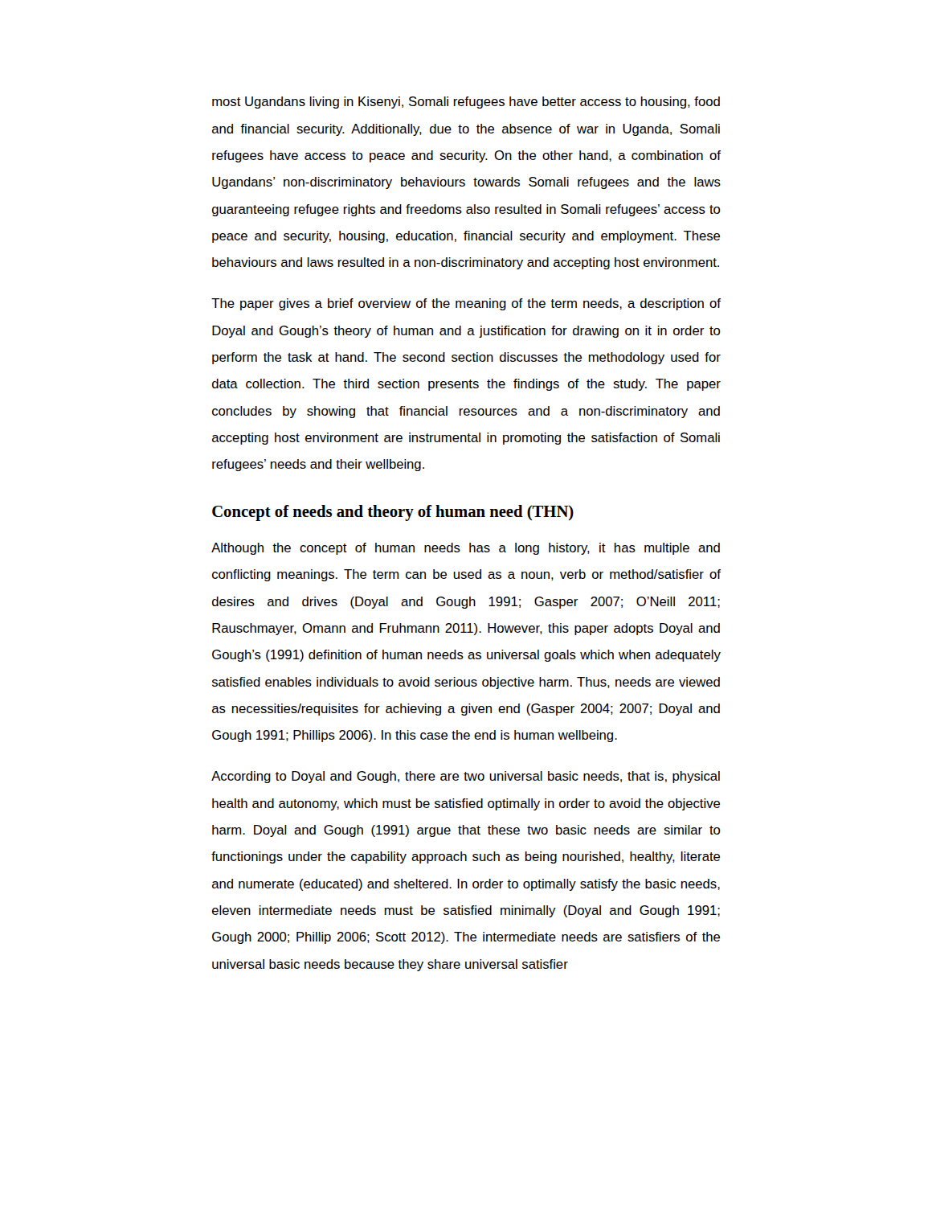most Ugandans living in Kisenyi, Somali refugees have better access to housing, food and financial security. Additionally, due to the absence of war in Uganda, Somali refugees have access to peace and security. On the other hand, a combination of Ugandans’ non-discriminatory behaviours towards Somali refugees and the laws guaranteeing refugee rights and freedoms also resulted in Somali refugees’ access to peace and security, housing, education, financial security and employment. These behaviours and laws resulted in a non-discriminatory and accepting host environment.
The paper gives a brief overview of the meaning of the term needs, a description of Doyal and Gough’s theory of human and a justification for drawing on it in order to perform the task at hand. The second section discusses the methodology used for data collection. The third section presents the findings of the study. The paper concludes by showing that financial resources and a non-discriminatory and accepting host environment are instrumental in promoting the satisfaction of Somali refugees’ needs and their wellbeing.
Concept of needs and theory of human need (THN)
Although the concept of human needs has a long history, it has multiple and conflicting meanings. The term can be used as a noun, verb or method/satisfier of desires and drives (Doyal and Gough 1991; Gasper 2007; O’Neill 2011; Rauschmayer, Omann and Fruhmann 2011). However, this paper adopts Doyal and Gough’s (1991) definition of human needs as universal goals which when adequately satisfied enables individuals to avoid serious objective harm. Thus, needs are viewed as necessities/requisites for achieving a given end (Gasper 2004; 2007; Doyal and Gough 1991; Phillips 2006). In this case the end is human wellbeing.
According to Doyal and Gough, there are two universal basic needs, that is, physical health and autonomy, which must be satisfied optimally in order to avoid the objective harm. Doyal and Gough (1991) argue that these two basic needs are similar to functionings under the capability approach such as being nourished, healthy, literate and numerate (educated) and sheltered. In order to optimally satisfy the basic needs, eleven intermediate needs must be satisfied minimally (Doyal and Gough 1991; Gough 2000; Phillip 2006; Scott 2012). The intermediate needs are satisfiers of the universal basic needs because they share universal satisfier